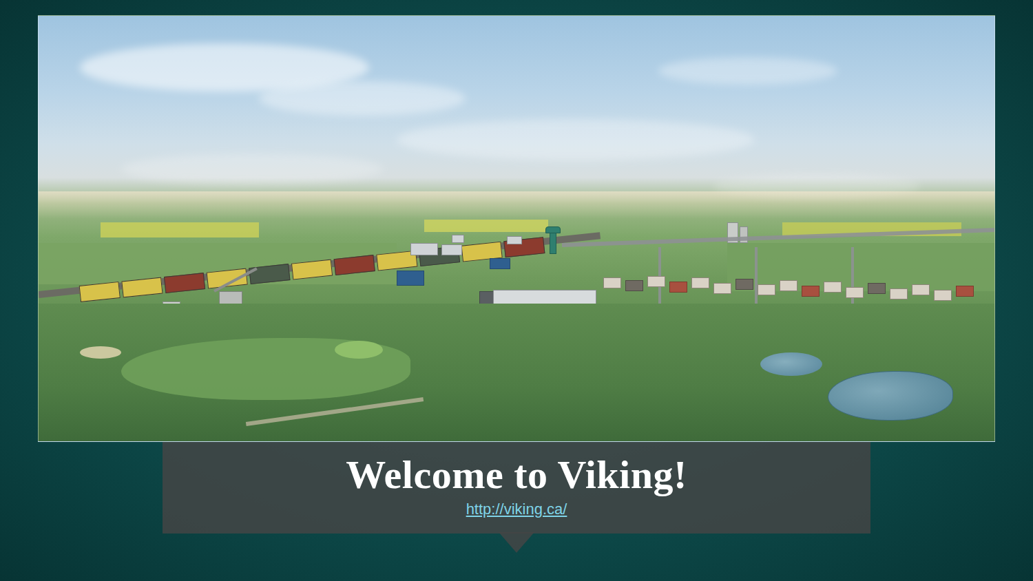Welcome to Viking!
http://viking.ca/